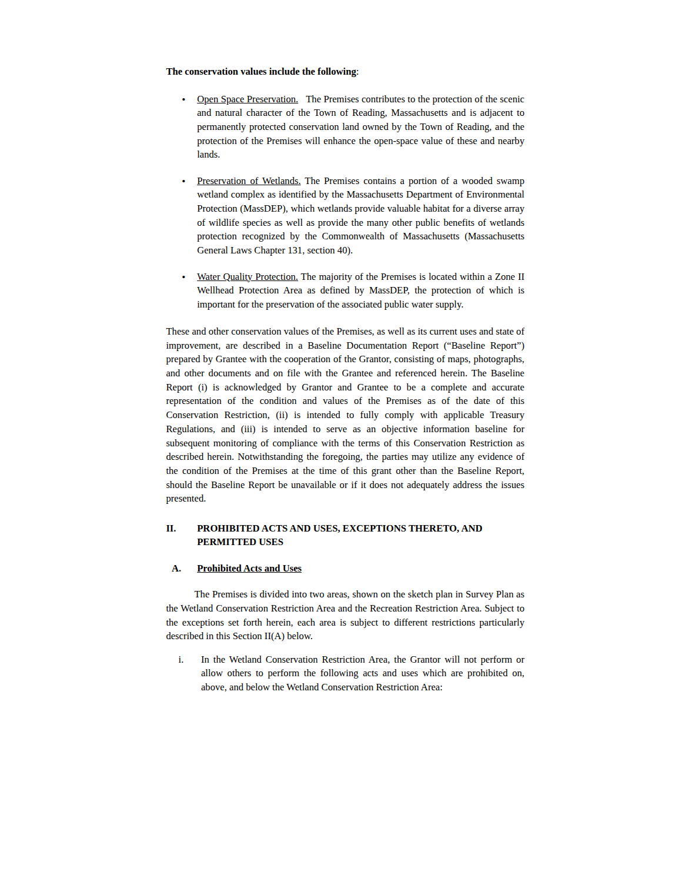The conservation values include the following:
Open Space Preservation. The Premises contributes to the protection of the scenic and natural character of the Town of Reading, Massachusetts and is adjacent to permanently protected conservation land owned by the Town of Reading, and the protection of the Premises will enhance the open-space value of these and nearby lands.
Preservation of Wetlands. The Premises contains a portion of a wooded swamp wetland complex as identified by the Massachusetts Department of Environmental Protection (MassDEP), which wetlands provide valuable habitat for a diverse array of wildlife species as well as provide the many other public benefits of wetlands protection recognized by the Commonwealth of Massachusetts (Massachusetts General Laws Chapter 131, section 40).
Water Quality Protection. The majority of the Premises is located within a Zone II Wellhead Protection Area as defined by MassDEP, the protection of which is important for the preservation of the associated public water supply.
These and other conservation values of the Premises, as well as its current uses and state of improvement, are described in a Baseline Documentation Report (“Baseline Report”) prepared by Grantee with the cooperation of the Grantor, consisting of maps, photographs, and other documents and on file with the Grantee and referenced herein. The Baseline Report (i) is acknowledged by Grantor and Grantee to be a complete and accurate representation of the condition and values of the Premises as of the date of this Conservation Restriction, (ii) is intended to fully comply with applicable Treasury Regulations, and (iii) is intended to serve as an objective information baseline for subsequent monitoring of compliance with the terms of this Conservation Restriction as described herein. Notwithstanding the foregoing, the parties may utilize any evidence of the condition of the Premises at the time of this grant other than the Baseline Report, should the Baseline Report be unavailable or if it does not adequately address the issues presented.
II. PROHIBITED ACTS AND USES, EXCEPTIONS THERETO, AND PERMITTED USES
A. Prohibited Acts and Uses
The Premises is divided into two areas, shown on the sketch plan in Survey Plan as the Wetland Conservation Restriction Area and the Recreation Restriction Area. Subject to the exceptions set forth herein, each area is subject to different restrictions particularly described in this Section II(A) below.
i. In the Wetland Conservation Restriction Area, the Grantor will not perform or allow others to perform the following acts and uses which are prohibited on, above, and below the Wetland Conservation Restriction Area: